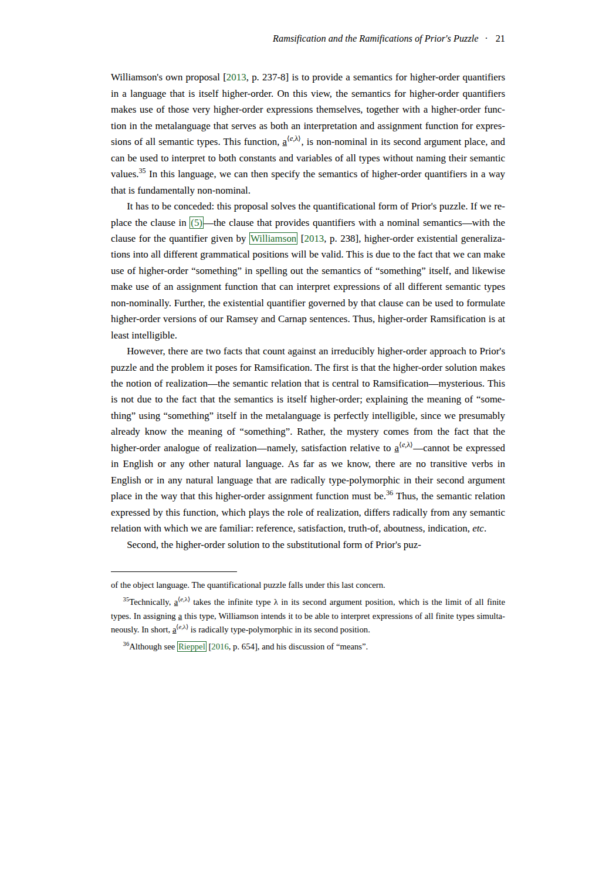Ramsification and the Ramifications of Prior's Puzzle · 21
Williamson's own proposal [2013, p. 237-8] is to provide a semantics for higher-order quantifiers in a language that is itself higher-order. On this view, the semantics for higher-order quantifiers makes use of those very higher-order expressions themselves, together with a higher-order function in the metalanguage that serves as both an interpretation and assignment function for expressions of all semantic types. This function, a⟨e,λ⟩, is non-nominal in its second argument place, and can be used to interpret to both constants and variables of all types without naming their semantic values.35 In this language, we can then specify the semantics of higher-order quantifiers in a way that is fundamentally non-nominal.
It has to be conceded: this proposal solves the quantificational form of Prior's puzzle. If we replace the clause in (5)—the clause that provides quantifiers with a nominal semantics—with the clause for the quantifier given by Williamson [2013, p. 238], higher-order existential generalizations into all different grammatical positions will be valid. This is due to the fact that we can make use of higher-order “something” in spelling out the semantics of “something” itself, and likewise make use of an assignment function that can interpret expressions of all different semantic types non-nominally. Further, the existential quantifier governed by that clause can be used to formulate higher-order versions of our Ramsey and Carnap sentences. Thus, higher-order Ramsification is at least intelligible.
However, there are two facts that count against an irreducibly higher-order approach to Prior's puzzle and the problem it poses for Ramsification. The first is that the higher-order solution makes the notion of realization—the semantic relation that is central to Ramsification—mysterious. This is not due to the fact that the semantics is itself higher-order; explaining the meaning of “something” using “something” itself in the metalanguage is perfectly intelligible, since we presumably already know the meaning of “something”. Rather, the mystery comes from the fact that the higher-order analogue of realization—namely, satisfaction relative to a⟨e,λ⟩—cannot be expressed in English or any other natural language. As far as we know, there are no transitive verbs in English or in any natural language that are radically type-polymorphic in their second argument place in the way that this higher-order assignment function must be.36 Thus, the semantic relation expressed by this function, which plays the role of realization, differs radically from any semantic relation with which we are familiar: reference, satisfaction, truth-of, aboutness, indication, etc.
Second, the higher-order solution to the substitutional form of Prior's puz-
of the object language. The quantificational puzzle falls under this last concern.
35Technically, a⟨e,λ⟩ takes the infinite type λ in its second argument position, which is the limit of all finite types. In assigning a this type, Williamson intends it to be able to interpret expressions of all finite types simultaneously. In short, a⟨e,λ⟩ is radically type-polymorphic in its second position.
36Although see Rieppel [2016, p. 654], and his discussion of “means”.